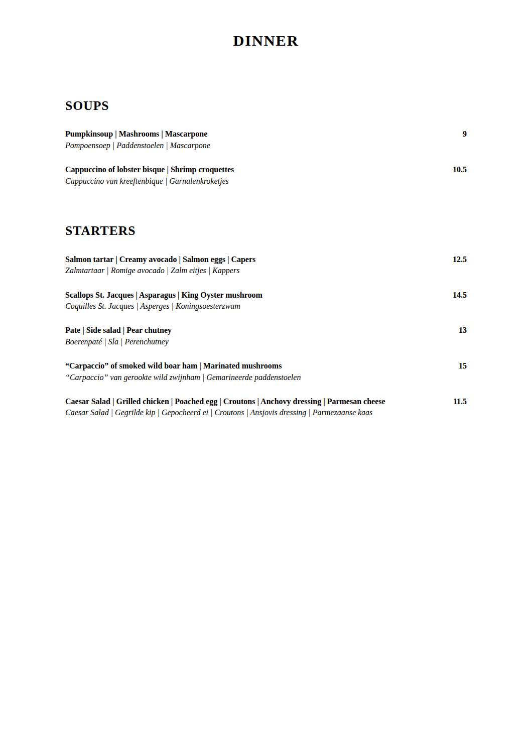DINNER
SOUPS
Pumpkinsoup | Mashrooms | Mascarpone Pompoensoep | Paddenstoelen | Mascarpone
9
Cappuccino of lobster bisque | Shrimp croquettes Cappuccino van kreeftenbique | Garnalenkroketjes
10.5
STARTERS
Salmon tartar | Creamy avocado | Salmon eggs | Capers Zalmtartaar | Romige avocado | Zalm eitjes | Kappers
12.5
Scallops St. Jacques | Asparagus | King Oyster mushroom Coquilles St. Jacques | Asperges | Koningsoesterzwam
14.5
Pate | Side salad | Pear chutney Boerenpaté | Sla | Perenchutney
13
“Carpaccio” of smoked wild boar ham | Marinated mushrooms “Carpaccio” van gerookte wild zwijnham | Gemarineerde paddenstoelen
15
Caesar Salad | Grilled chicken | Poached egg | Croutons | Anchovy dressing | Parmesan cheese Caesar Salad | Gegrilde kip | Gepocheerd ei | Croutons | Ansjovis dressing | Parmezaanse kaas
11.5